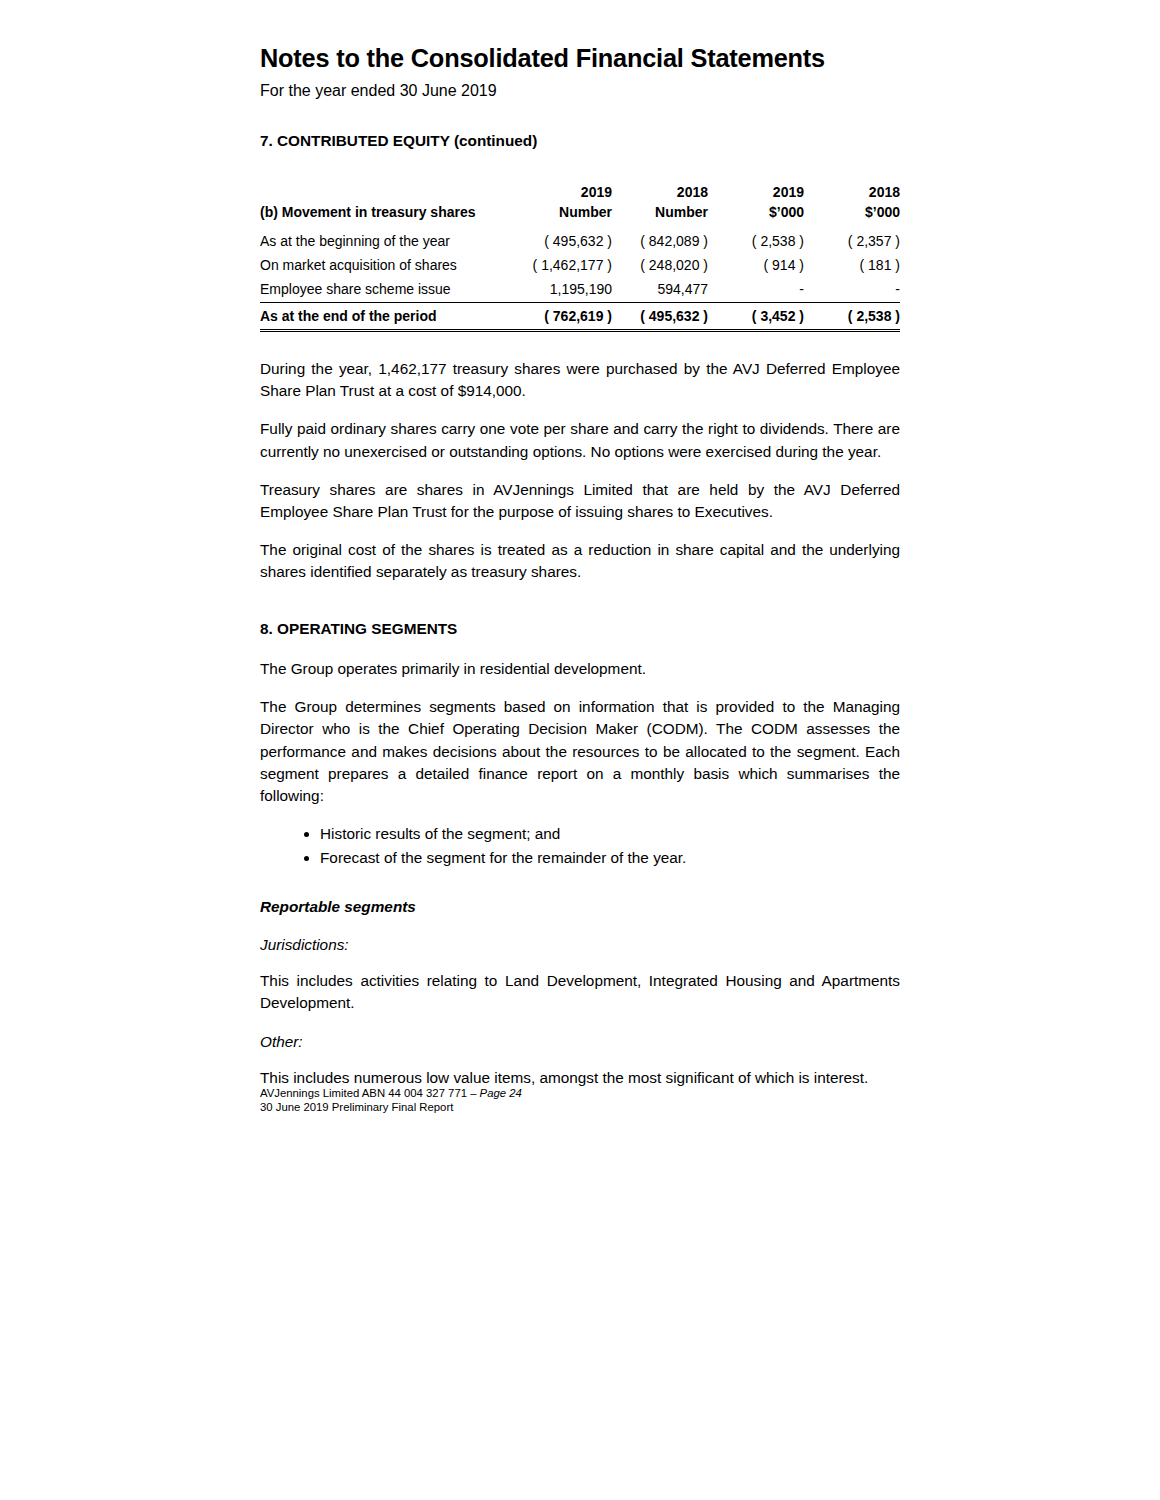Notes to the Consolidated Financial Statements
For the year ended 30 June 2019
7. CONTRIBUTED EQUITY (continued)
| | 2019 | 2018 | 2019 | 2018 |
| --- | --- | --- | --- | --- |
| (b) Movement in treasury shares | Number | Number | $’000 | $’000 |
| As at the beginning of the year | ( 495,632 ) | ( 842,089 ) | ( 2,538 ) | ( 2,357 ) |
| On market acquisition of shares | ( 1,462,177 ) | ( 248,020 ) | ( 914 ) | ( 181 ) |
| Employee share scheme issue | 1,195,190 | 594,477 | - | - |
| As at the end of the period | ( 762,619 ) | ( 495,632 ) | ( 3,452 ) | ( 2,538 ) |
During the year, 1,462,177 treasury shares were purchased by the AVJ Deferred Employee Share Plan Trust at a cost of $914,000.
Fully paid ordinary shares carry one vote per share and carry the right to dividends. There are currently no unexercised or outstanding options. No options were exercised during the year.
Treasury shares are shares in AVJennings Limited that are held by the AVJ Deferred Employee Share Plan Trust for the purpose of issuing shares to Executives.
The original cost of the shares is treated as a reduction in share capital and the underlying shares identified separately as treasury shares.
8. OPERATING SEGMENTS
The Group operates primarily in residential development.
The Group determines segments based on information that is provided to the Managing Director who is the Chief Operating Decision Maker (CODM). The CODM assesses the performance and makes decisions about the resources to be allocated to the segment. Each segment prepares a detailed finance report on a monthly basis which summarises the following:
Historic results of the segment; and
Forecast of the segment for the remainder of the year.
Reportable segments
Jurisdictions:
This includes activities relating to Land Development, Integrated Housing and Apartments Development.
Other:
This includes numerous low value items, amongst the most significant of which is interest.
AVJennings Limited ABN 44 004 327 771 – Page 24
30 June 2019 Preliminary Final Report